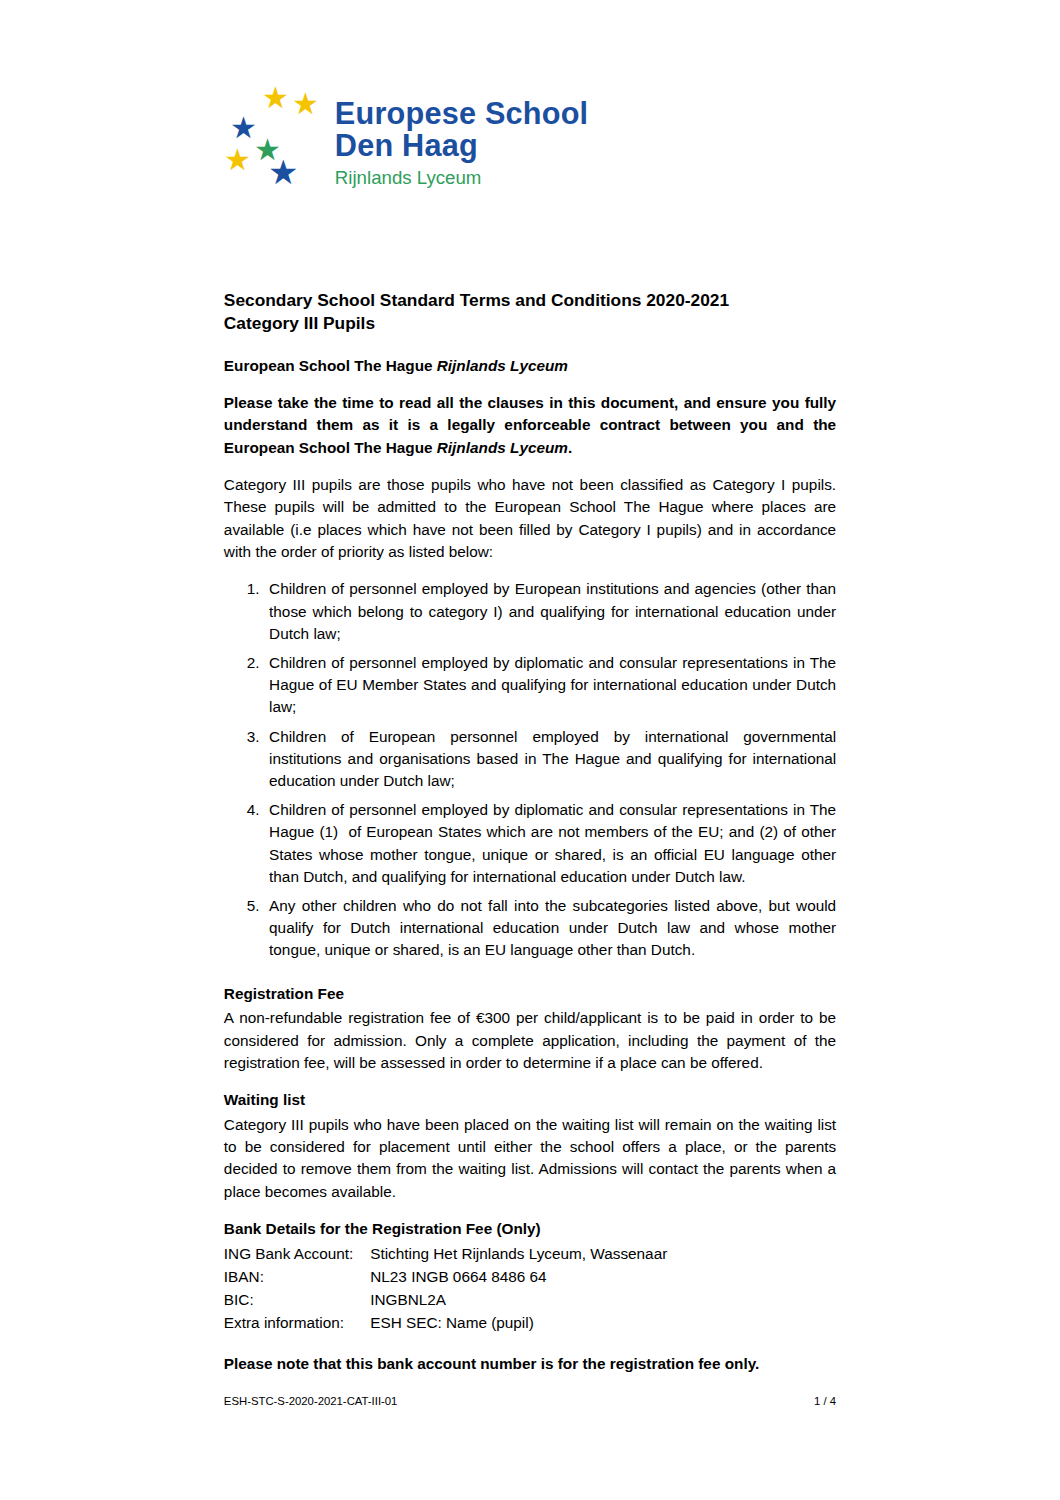★ ★ ★ ★ ★ ★
Europese School
Den Haag
Rijnlands Lyceum
Secondary School Standard Terms and Conditions 2020-2021
Category III Pupils
European School The Hague Rijnlands Lyceum
Please take the time to read all the clauses in this document, and ensure you fully understand them as it is a legally enforceable contract between you and the European School The Hague Rijnlands Lyceum.
Category III pupils are those pupils who have not been classified as Category I pupils. These pupils will be admitted to the European School The Hague where places are available (i.e places which have not been filled by Category I pupils) and in accordance with the order of priority as listed below:
Children of personnel employed by European institutions and agencies (other than those which belong to category I) and qualifying for international education under Dutch law;
Children of personnel employed by diplomatic and consular representations in The Hague of EU Member States and qualifying for international education under Dutch law;
Children of European personnel employed by international governmental institutions and organisations based in The Hague and qualifying for international education under Dutch law;
Children of personnel employed by diplomatic and consular representations in The Hague (1) of European States which are not members of the EU; and (2) of other States whose mother tongue, unique or shared, is an official EU language other than Dutch, and qualifying for international education under Dutch law.
Any other children who do not fall into the subcategories listed above, but would qualify for Dutch international education under Dutch law and whose mother tongue, unique or shared, is an EU language other than Dutch.
Registration Fee
A non-refundable registration fee of €300 per child/applicant is to be paid in order to be considered for admission. Only a complete application, including the payment of the registration fee, will be assessed in order to determine if a place can be offered.
Waiting list
Category III pupils who have been placed on the waiting list will remain on the waiting list to be considered for placement until either the school offers a place, or the parents decided to remove them from the waiting list. Admissions will contact the parents when a place becomes available.
Bank Details for the Registration Fee (Only)
| ING Bank Account: | Stichting Het Rijnlands Lyceum, Wassenaar |
| IBAN: | NL23 INGB 0664 8486 64 |
| BIC: | INGBNL2A |
| Extra information: | ESH SEC: Name (pupil) |
Please note that this bank account number is for the registration fee only.
ESH-STC-S-2020-2021-CAT-III-01 1 / 4